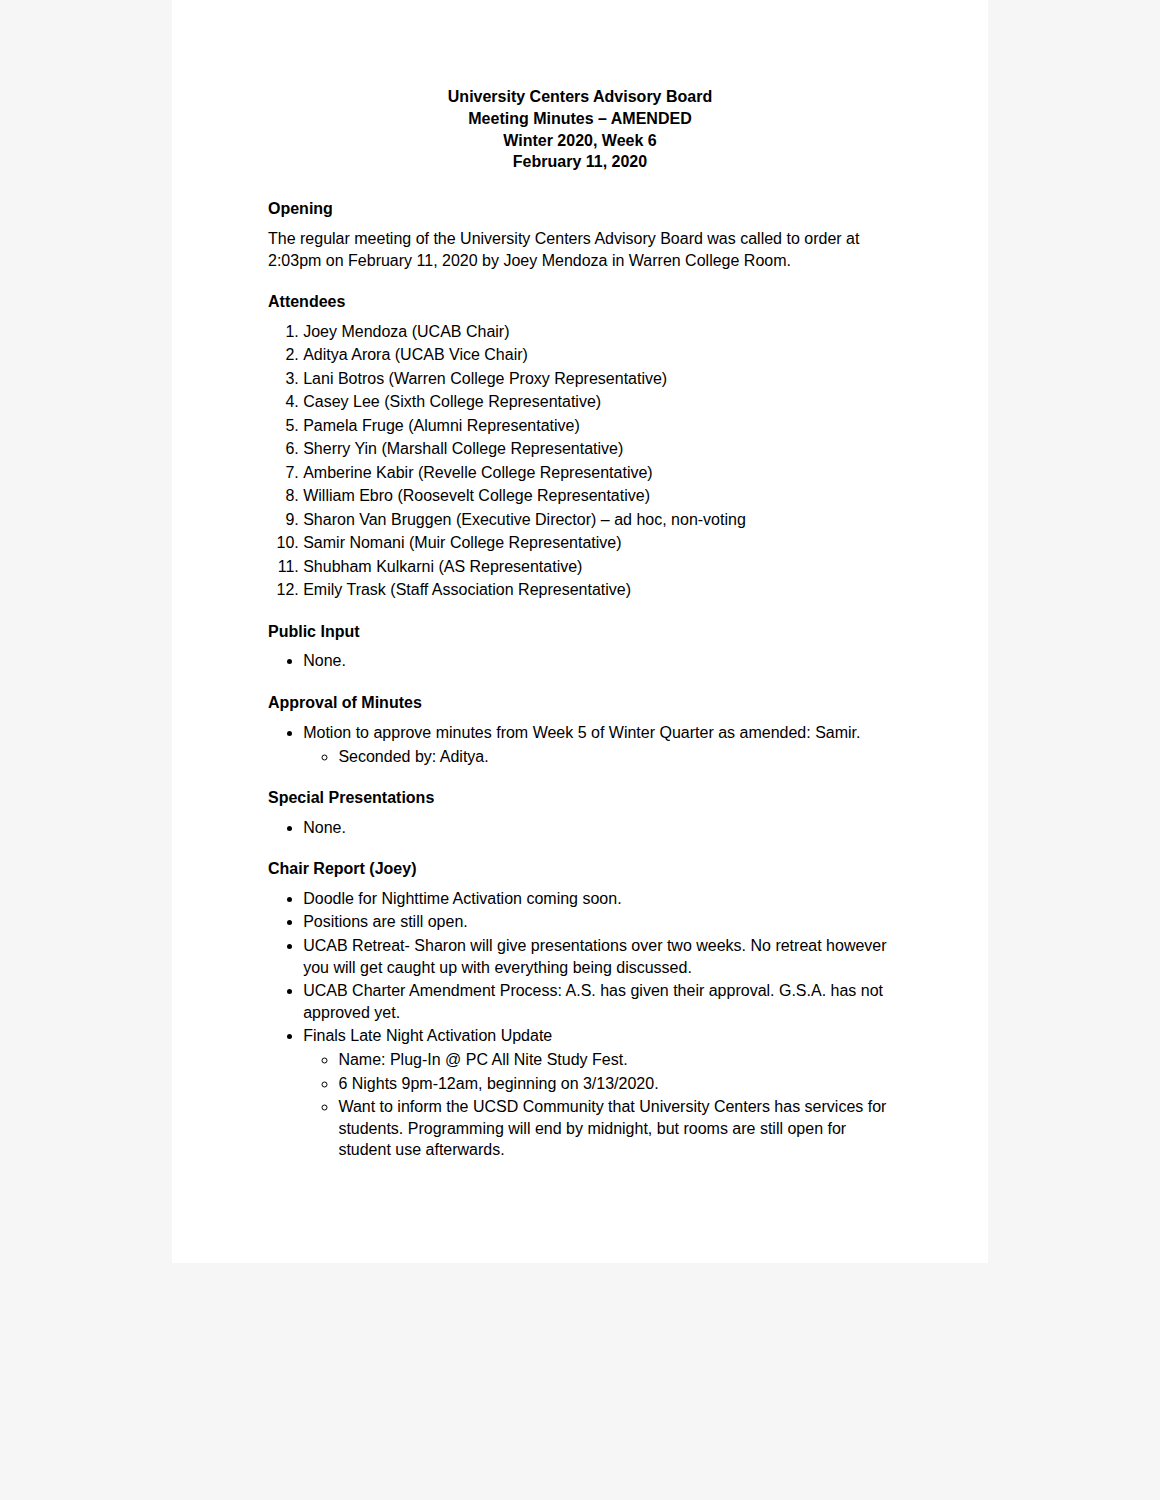University Centers Advisory Board Meeting Minutes – AMENDED Winter 2020, Week 6 February 11, 2020
Opening
The regular meeting of the University Centers Advisory Board was called to order at 2:03pm on February 11, 2020 by Joey Mendoza in Warren College Room.
Attendees
Joey Mendoza (UCAB Chair)
Aditya Arora (UCAB Vice Chair)
Lani Botros (Warren College Proxy Representative)
Casey Lee (Sixth College Representative)
Pamela Fruge (Alumni Representative)
Sherry Yin (Marshall College Representative)
Amberine Kabir (Revelle College Representative)
William Ebro (Roosevelt College Representative)
Sharon Van Bruggen (Executive Director) – ad hoc, non-voting
Samir Nomani (Muir College Representative)
Shubham Kulkarni (AS Representative)
Emily Trask (Staff Association Representative)
Public Input
None.
Approval of Minutes
Motion to approve minutes from Week 5 of Winter Quarter as amended: Samir.
Seconded by: Aditya.
Special Presentations
None.
Chair Report (Joey)
Doodle for Nighttime Activation coming soon.
Positions are still open.
UCAB Retreat- Sharon will give presentations over two weeks. No retreat however you will get caught up with everything being discussed.
UCAB Charter Amendment Process: A.S. has given their approval. G.S.A. has not approved yet.
Finals Late Night Activation Update
Name: Plug-In @ PC All Nite Study Fest.
6 Nights 9pm-12am, beginning on 3/13/2020.
Want to inform the UCSD Community that University Centers has services for students. Programming will end by midnight, but rooms are still open for student use afterwards.